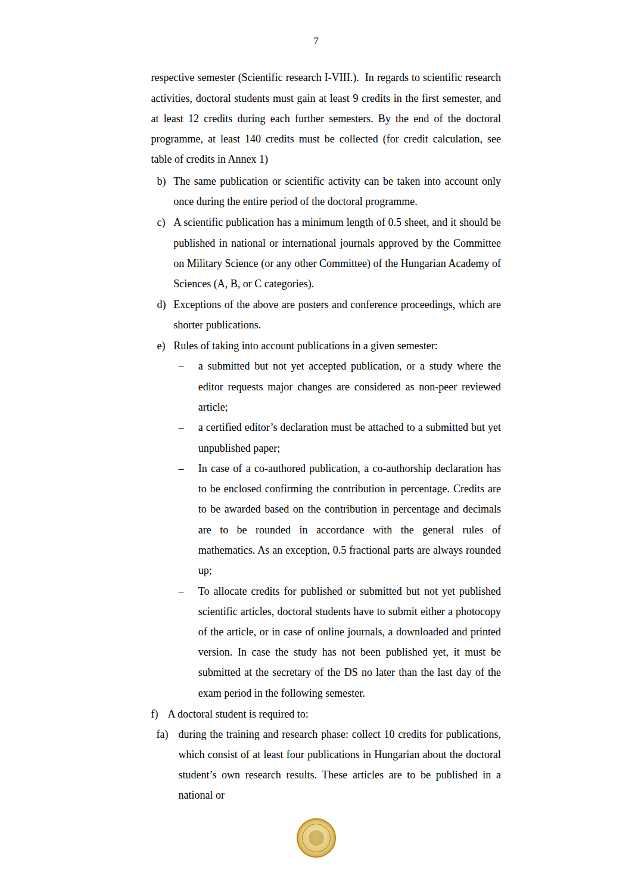7
respective semester (Scientific research I-VIII.). In regards to scientific research activities, doctoral students must gain at least 9 credits in the first semester, and at least 12 credits during each further semesters. By the end of the doctoral programme, at least 140 credits must be collected (for credit calculation, see table of credits in Annex 1)
b) The same publication or scientific activity can be taken into account only once during the entire period of the doctoral programme.
c) A scientific publication has a minimum length of 0.5 sheet, and it should be published in national or international journals approved by the Committee on Military Science (or any other Committee) of the Hungarian Academy of Sciences (A, B, or C categories).
d) Exceptions of the above are posters and conference proceedings, which are shorter publications.
e) Rules of taking into account publications in a given semester:
–a submitted but not yet accepted publication, or a study where the editor requests major changes are considered as non-peer reviewed article;
–a certified editor’s declaration must be attached to a submitted but yet unpublished paper;
–In case of a co-authored publication, a co-authorship declaration has to be enclosed confirming the contribution in percentage. Credits are to be awarded based on the contribution in percentage and decimals are to be rounded in accordance with the general rules of mathematics. As an exception, 0.5 fractional parts are always rounded up;
–To allocate credits for published or submitted but not yet published scientific articles, doctoral students have to submit either a photocopy of the article, or in case of online journals, a downloaded and printed version. In case the study has not been published yet, it must be submitted at the secretary of the DS no later than the last day of the exam period in the following semester.
f) A doctoral student is required to:
fa) during the training and research phase: collect 10 credits for publications, which consist of at least four publications in Hungarian about the doctoral student’s own research results. These articles are to be published in a national or